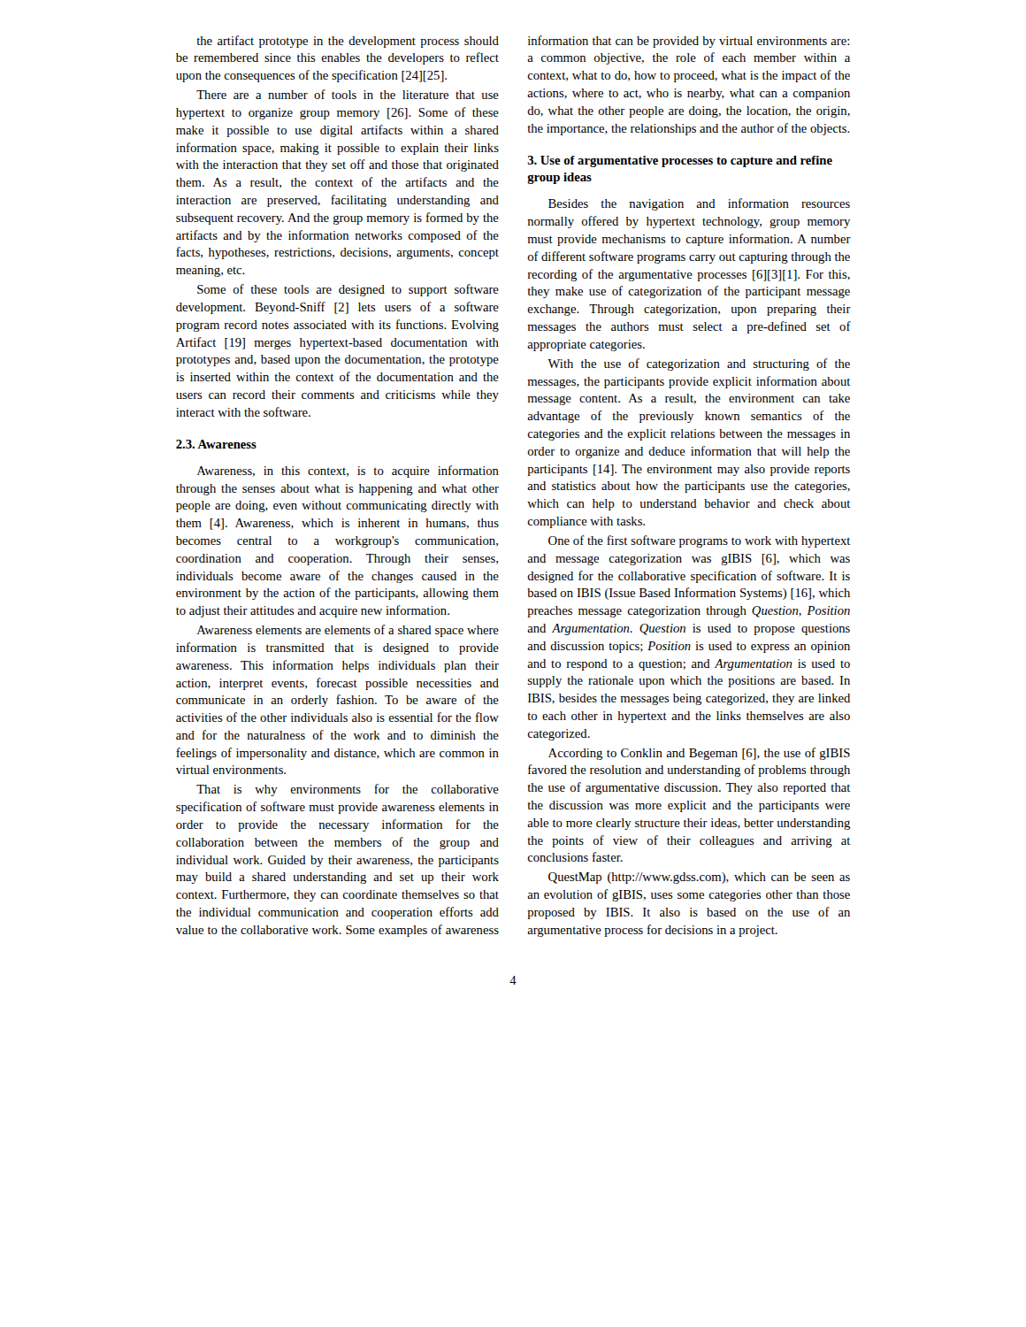the artifact prototype in the development process should be remembered since this enables the developers to reflect upon the consequences of the specification [24][25].
There are a number of tools in the literature that use hypertext to organize group memory [26]. Some of these make it possible to use digital artifacts within a shared information space, making it possible to explain their links with the interaction that they set off and those that originated them. As a result, the context of the artifacts and the interaction are preserved, facilitating understanding and subsequent recovery. And the group memory is formed by the artifacts and by the information networks composed of the facts, hypotheses, restrictions, decisions, arguments, concept meaning, etc.
Some of these tools are designed to support software development. Beyond-Sniff [2] lets users of a software program record notes associated with its functions. Evolving Artifact [19] merges hypertext-based documentation with prototypes and, based upon the documentation, the prototype is inserted within the context of the documentation and the users can record their comments and criticisms while they interact with the software.
2.3. Awareness
Awareness, in this context, is to acquire information through the senses about what is happening and what other people are doing, even without communicating directly with them [4]. Awareness, which is inherent in humans, thus becomes central to a workgroup's communication, coordination and cooperation. Through their senses, individuals become aware of the changes caused in the environment by the action of the participants, allowing them to adjust their attitudes and acquire new information.
Awareness elements are elements of a shared space where information is transmitted that is designed to provide awareness. This information helps individuals plan their action, interpret events, forecast possible necessities and communicate in an orderly fashion. To be aware of the activities of the other individuals also is essential for the flow and for the naturalness of the work and to diminish the feelings of impersonality and distance, which are common in virtual environments.
That is why environments for the collaborative specification of software must provide awareness elements in order to provide the necessary information for the collaboration between the members of the group and individual work. Guided by their awareness, the participants may build a shared understanding and set up their work context. Furthermore, they can coordinate themselves so that the individual communication and cooperation efforts add value to the collaborative work. Some examples of awareness information that can be provided by virtual environments are: a common objective, the role of each member within a context, what to do, how to proceed, what is the impact of the actions, where to act, who is nearby, what can a companion do, what the other people are doing, the location, the origin, the importance, the relationships and the author of the objects.
3. Use of argumentative processes to capture and refine group ideas
Besides the navigation and information resources normally offered by hypertext technology, group memory must provide mechanisms to capture information. A number of different software programs carry out capturing through the recording of the argumentative processes [6][3][1]. For this, they make use of categorization of the participant message exchange. Through categorization, upon preparing their messages the authors must select a pre-defined set of appropriate categories.
With the use of categorization and structuring of the messages, the participants provide explicit information about message content. As a result, the environment can take advantage of the previously known semantics of the categories and the explicit relations between the messages in order to organize and deduce information that will help the participants [14]. The environment may also provide reports and statistics about how the participants use the categories, which can help to understand behavior and check about compliance with tasks.
One of the first software programs to work with hypertext and message categorization was gIBIS [6], which was designed for the collaborative specification of software. It is based on IBIS (Issue Based Information Systems) [16], which preaches message categorization through Question, Position and Argumentation. Question is used to propose questions and discussion topics; Position is used to express an opinion and to respond to a question; and Argumentation is used to supply the rationale upon which the positions are based. In IBIS, besides the messages being categorized, they are linked to each other in hypertext and the links themselves are also categorized.
According to Conklin and Begeman [6], the use of gIBIS favored the resolution and understanding of problems through the use of argumentative discussion. They also reported that the discussion was more explicit and the participants were able to more clearly structure their ideas, better understanding the points of view of their colleagues and arriving at conclusions faster.
QuestMap (http://www.gdss.com), which can be seen as an evolution of gIBIS, uses some categories other than those proposed by IBIS. It also is based on the use of an argumentative process for decisions in a project.
4